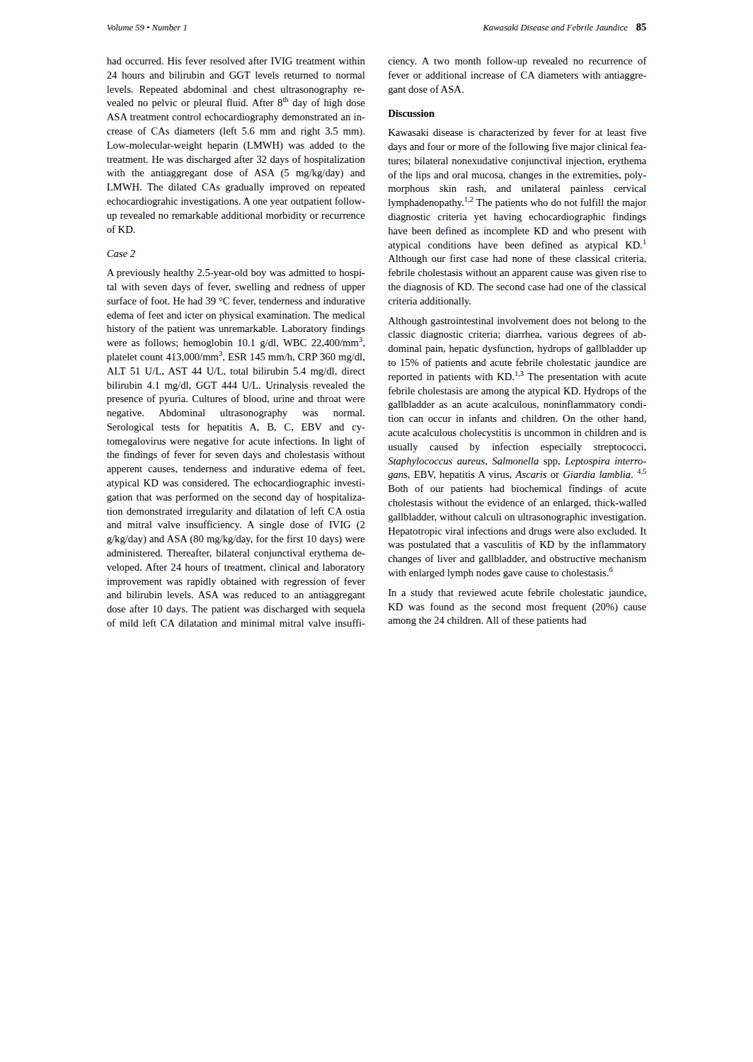Volume 59 • Number 1 Kawasaki Disease and Febrile Jaundice85
had occurred. His fever resolved after IVIG treatment within 24 hours and bilirubin and GGT levels returned to normal levels. Repeated abdominal and chest ultrasonography revealed no pelvic or pleural fluid. After 8th day of high dose ASA treatment control echocardiography demonstrated an increase of CAs diameters (left 5.6 mm and right 3.5 mm). Low-molecular-weight heparin (LMWH) was added to the treatment. He was discharged after 32 days of hospitalization with the antiaggregant dose of ASA (5 mg/kg/day) and LMWH. The dilated CAs gradually improved on repeated echocardiograhic investigations. A one year outpatient follow-up revealed no remarkable additional morbidity or recurrence of KD.
Case 2
A previously healthy 2.5-year-old boy was admitted to hospital with seven days of fever, swelling and redness of upper surface of foot. He had 39 °C fever, tenderness and indurative edema of feet and icter on physical examination. The medical history of the patient was unremarkable. Laboratory findings were as follows; hemoglobin 10.1 g/dl, WBC 22,400/mm3, platelet count 413,000/mm3, ESR 145 mm/h, CRP 360 mg/dl, ALT 51 U/L, AST 44 U/L, total bilirubin 5.4 mg/dl, direct bilirubin 4.1 mg/dl, GGT 444 U/L. Urinalysis revealed the presence of pyuria. Cultures of blood, urine and throat were negative. Abdominal ultrasonography was normal. Serological tests for hepatitis A, B, C, EBV and cytomegalovirus were negative for acute infections. In light of the findings of fever for seven days and cholestasis without apperent causes, tenderness and indurative edema of feet, atypical KD was considered. The echocardiographic investigation that was performed on the second day of hospitalization demonstrated irregularity and dilatation of left CA ostia and mitral valve insufficiency. A single dose of IVIG (2 g/kg/day) and ASA (80 mg/kg/day, for the first 10 days) were administered. Thereafter, bilateral conjunctival erythema developed. After 24 hours of treatment, clinical and laboratory improvement was rapidly obtained with regression of fever and bilirubin levels. ASA was reduced to an antiaggregant dose after 10 days. The patient was discharged with sequela of mild left CA dilatation and minimal mitral valve insufficiency. A two month follow-up revealed no recurrence of fever or additional increase of CA diameters with antiaggregant dose of ASA.
Discussion
Kawasaki disease is characterized by fever for at least five days and four or more of the following five major clinical features; bilateral nonexudative conjunctival injection, erythema of the lips and oral mucosa, changes in the extremities, polymorphous skin rash, and unilateral painless cervical lymphadenopathy.1,2 The patients who do not fulfill the major diagnostic criteria yet having echocardiographic findings have been defined as incomplete KD and who present with atypical conditions have been defined as atypical KD.1 Although our first case had none of these classical criteria, febrile cholestasis without an apparent cause was given rise to the diagnosis of KD. The second case had one of the classical criteria additionally.
Although gastrointestinal involvement does not belong to the classic diagnostic criteria; diarrhea, various degrees of abdominal pain, hepatic dysfunction, hydrops of gallbladder up to 15% of patients and acute febrile cholestatic jaundice are reported in patients with KD.1,3 The presentation with acute febrile cholestasis are among the atypical KD. Hydrops of the gallbladder as an acute acalculous, noninflammatory condition can occur in infants and children. On the other hand, acute acalculous cholecystitis is uncommon in children and is usually caused by infection especially streptococci, Staphylococcus aureus, Salmonella spp, Leptospira interrogans, EBV, hepatitis A virus, Ascaris or Giardia lamblia. 4,5 Both of our patients had biochemical findings of acute cholestasis without the evidence of an enlarged, thick-walled gallbladder, without calculi on ultrasonographic investigation. Hepatotropic viral infections and drugs were also excluded. It was postulated that a vasculitis of KD by the inflammatory changes of liver and gallbladder, and obstructive mechanism with enlarged lymph nodes gave cause to cholestasis.6
In a study that reviewed acute febrile cholestatic jaundice, KD was found as the second most frequent (20%) cause among the 24 children. All of these patients had